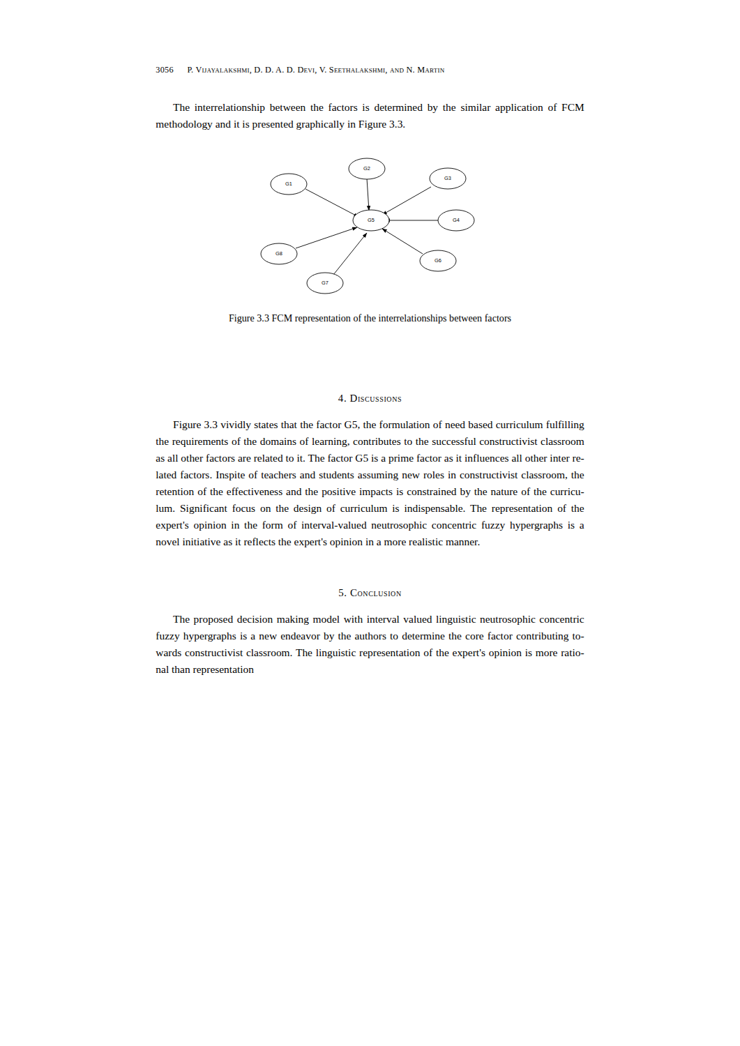3056 P. Vijayalakshmi, D. D. A. D. Devi, V. Seethalakshmi, and N. Martin
The interrelationship between the factors is determined by the similar application of FCM methodology and it is presented graphically in Figure 3.3.
G1 G2 G3 G4 G5 G6 G7 G8
Figure 3.3 FCM representation of the interrelationships between factors
4. Discussions
Figure 3.3 vividly states that the factor G5, the formulation of need based curriculum fulfilling the requirements of the domains of learning, contributes to the successful constructivist classroom as all other factors are related to it. The factor G5 is a prime factor as it influences all other inter related factors. Inspite of teachers and students assuming new roles in constructivist classroom, the retention of the effectiveness and the positive impacts is constrained by the nature of the curriculum. Significant focus on the design of curriculum is indispensable. The representation of the expert's opinion in the form of interval-valued neutrosophic concentric fuzzy hypergraphs is a novel initiative as it reflects the expert's opinion in a more realistic manner.
5. Conclusion
The proposed decision making model with interval valued linguistic neutrosophic concentric fuzzy hypergraphs is a new endeavor by the authors to determine the core factor contributing towards constructivist classroom. The linguistic representation of the expert's opinion is more rational than representation